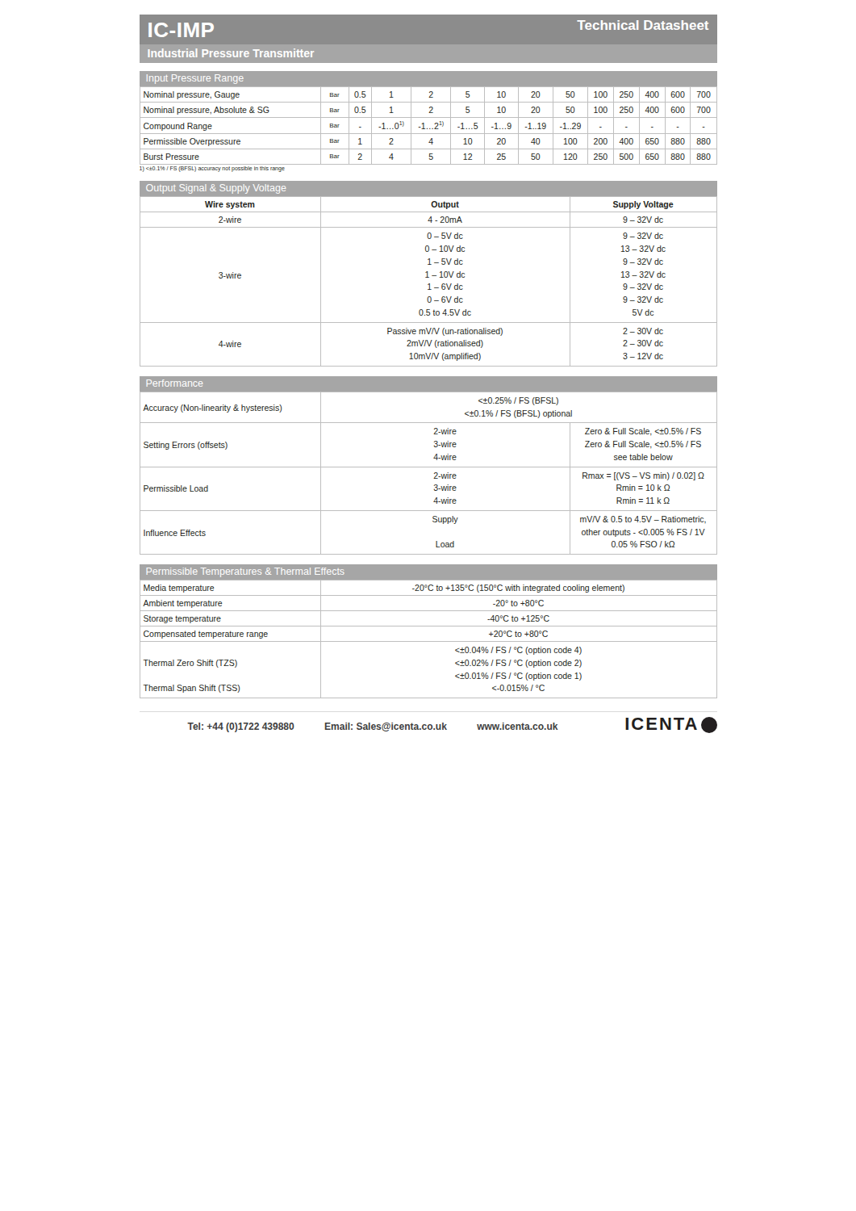IC-IMP
Technical Datasheet
Industrial Pressure Transmitter
Input Pressure Range
| Nominal pressure, Gauge | Bar | 0.5 | 1 | 2 | 5 | 10 | 20 | 50 | 100 | 250 | 400 | 600 | 700 |
| Nominal pressure, Absolute & SG | Bar | 0.5 | 1 | 2 | 5 | 10 | 20 | 50 | 100 | 250 | 400 | 600 | 700 |
| Compound Range | Bar | - | -1…0 1) | -1…2 1) | -1…5 | -1…9 | -1..19 | -1..29 | - | - | - | - | - |
| Permissible Overpressure | Bar | 1 | 2 | 4 | 10 | 20 | 40 | 100 | 200 | 400 | 650 | 880 | 880 |
| Burst Pressure | Bar | 2 | 4 | 5 | 12 | 25 | 50 | 120 | 250 | 500 | 650 | 880 | 880 |
1) <±0.1% / FS (BFSL) accuracy not possible in this range
Output Signal & Supply Voltage
| Wire system | Output | Supply Voltage |
| --- | --- | --- |
| 2-wire | 4 - 20mA | 9 – 32V dc |
| 3-wire | 0 – 5V dc 0 – 10V dc 1 – 5V dc 1 – 10V dc 1 – 6V dc 0 – 6V dc 0.5 to 4.5V dc | 9 – 32V dc 13 – 32V dc 9 – 32V dc 13 – 32V dc 9 – 32V dc 9 – 32V dc 5V dc |
| 4-wire | Passive mV/V (un-rationalised) 2mV/V (rationalised) 10mV/V (amplified) | 2 – 30V dc 2 – 30V dc 3 – 12V dc |
Performance
| Accuracy (Non-linearity & hysteresis) | <±0.25% / FS (BFSL) <±0.1% / FS (BFSL) optional |
| Setting Errors (offsets) | 2-wire 3-wire 4-wire | Zero & Full Scale, <±0.5% / FS Zero & Full Scale, <±0.5% / FS see table below |
| Permissible Load | 2-wire 3-wire 4-wire | Rmax = [(VS – VS min) / 0.02] Ω Rmin = 10 k Ω Rmin = 11 k Ω |
| Influence Effects | Supply Load | mV/V & 0.5 to 4.5V – Ratiometric, other outputs - <0.005 % FS / 1V 0.05 % FSO / kΩ |
Permissible Temperatures & Thermal Effects
| Media temperature | -20°C to +135°C (150°C with integrated cooling element) |
| Ambient temperature | -20° to +80°C |
| Storage temperature | -40°C to +125°C |
| Compensated temperature range | +20°C to +80°C |
| Thermal Zero Shift (TZS) Thermal Span Shift (TSS) | <±0.04% / FS / °C (option code 4) <±0.02% / FS / °C (option code 2) <±0.01% / FS / °C (option code 1) <-0.015% / °C |
Tel: +44 (0)1722 439880 Email: Sales@icenta.co.uk www.icenta.co.uk
ICENTA